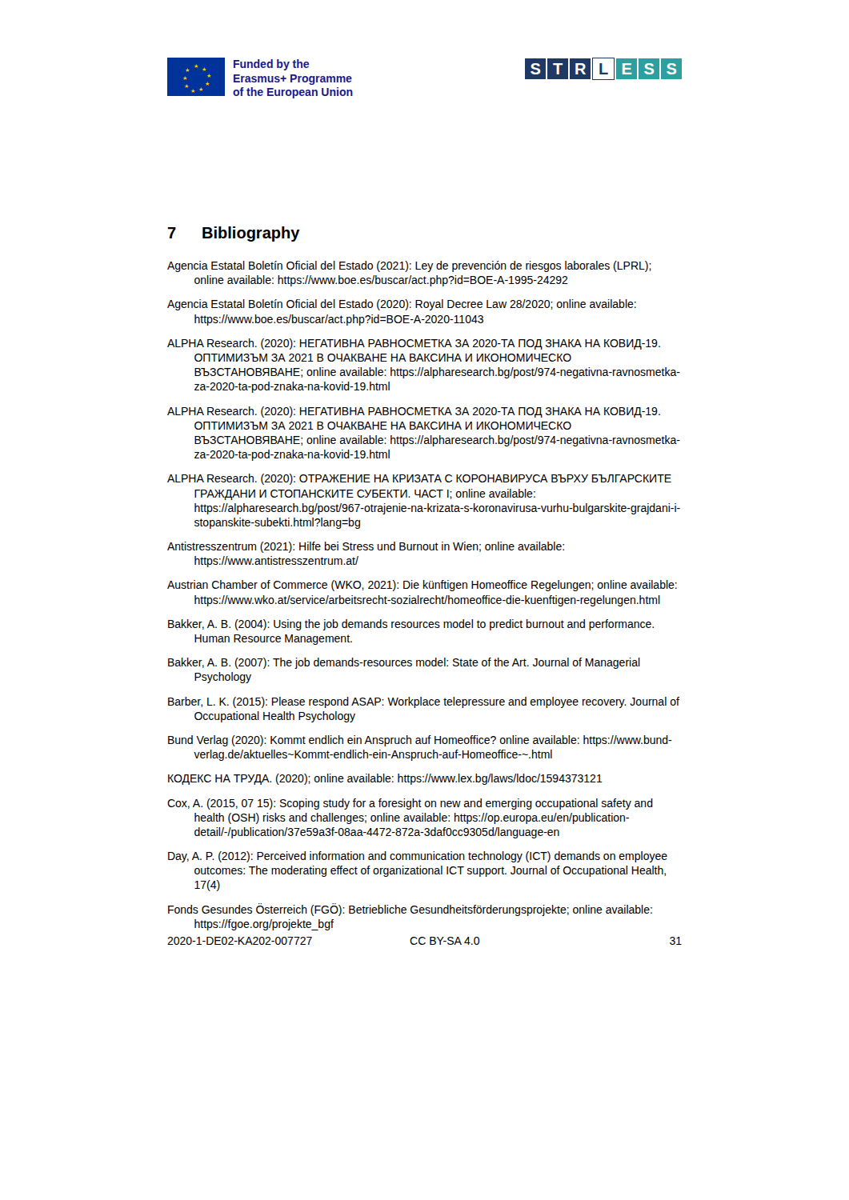★ ★ ★ ★ ★ ★ ★ ★ ★
Funded by the
Erasmus+ Programme
of the European Union
S
T
R
L
E
S
S
7 Bibliography
Agencia Estatal Boletín Oficial del Estado (2021): Ley de prevención de riesgos laborales (LPRL); online available: https://www.boe.es/buscar/act.php?id=BOE-A-1995-24292
Agencia Estatal Boletín Oficial del Estado (2020): Royal Decree Law 28/2020; online available: https://www.boe.es/buscar/act.php?id=BOE-A-2020-11043
ALPHA Research. (2020): НЕГАТИВНА РАВНОСМЕТКА ЗА 2020-ТА ПОД ЗНАКА НА КОВИД-19. ОПТИМИЗЪМ ЗА 2021 В ОЧАКВАНЕ НА ВАКСИНА И ИКОНОМИЧЕСКО ВЪЗСТАНОВЯВАНЕ; online available: https://alpharesearch.bg/post/974-negativna-ravnosmetka-za-2020-ta-pod-znaka-na-kovid-19.html
ALPHA Research. (2020): НЕГАТИВНА РАВНОСМЕТКА ЗА 2020-ТА ПОД ЗНАКА НА КОВИД-19. ОПТИМИЗЪМ ЗА 2021 В ОЧАКВАНЕ НА ВАКСИНА И ИКОНОМИЧЕСКО ВЪЗСТАНОВЯВАНЕ; online available: https://alpharesearch.bg/post/974-negativna-ravnosmetka-za-2020-ta-pod-znaka-na-kovid-19.html
ALPHA Research. (2020): ОТРАЖЕНИЕ НА КРИЗАТА С КОРОНАВИРУСА ВЪРХУ БЪЛГАРСКИТЕ ГРАЖДАНИ И СТОПАНСКИТЕ СУБЕКТИ. ЧАСТ I; online available: https://alpharesearch.bg/post/967-otrajenie-na-krizata-s-koronavirusa-vurhu-bulgarskite-grajdani-i-stopanskite-subekti.html?lang=bg
Antistresszentrum (2021): Hilfe bei Stress und Burnout in Wien; online available: https://www.antistresszentrum.at/
Austrian Chamber of Commerce (WKO, 2021): Die künftigen Homeoffice Regelungen; online available: https://www.wko.at/service/arbeitsrecht-sozialrecht/homeoffice-die-kuenftigen-regelungen.html
Bakker, A. B. (2004): Using the job demands resources model to predict burnout and performance. Human Resource Management.
Bakker, A. B. (2007): The job demands-resources model: State of the Art. Journal of Managerial Psychology
Barber, L. K. (2015): Please respond ASAP: Workplace telepressure and employee recovery. Journal of Occupational Health Psychology
Bund Verlag (2020): Kommt endlich ein Anspruch auf Homeoffice? online available: https://www.bund-verlag.de/aktuelles~Kommt-endlich-ein-Anspruch-auf-Homeoffice-~.html
КОДЕКС НА ТРУДА. (2020); online available: https://www.lex.bg/laws/ldoc/1594373121
Cox, A. (2015, 07 15): Scoping study for a foresight on new and emerging occupational safety and health (OSH) risks and challenges; online available: https://op.europa.eu/en/publication-detail/-/publication/37e59a3f-08aa-4472-872a-3daf0cc9305d/language-en
Day, A. P. (2012): Perceived information and communication technology (ICT) demands on employee outcomes: The moderating effect of organizational ICT support. Journal of Occupational Health, 17(4)
Fonds Gesundes Österreich (FGÖ): Betriebliche Gesundheitsförderungsprojekte; online available: https://fgoe.org/projekte_bgf
2020-1-DE02-KA202-007727
CC BY-SA 4.0
31